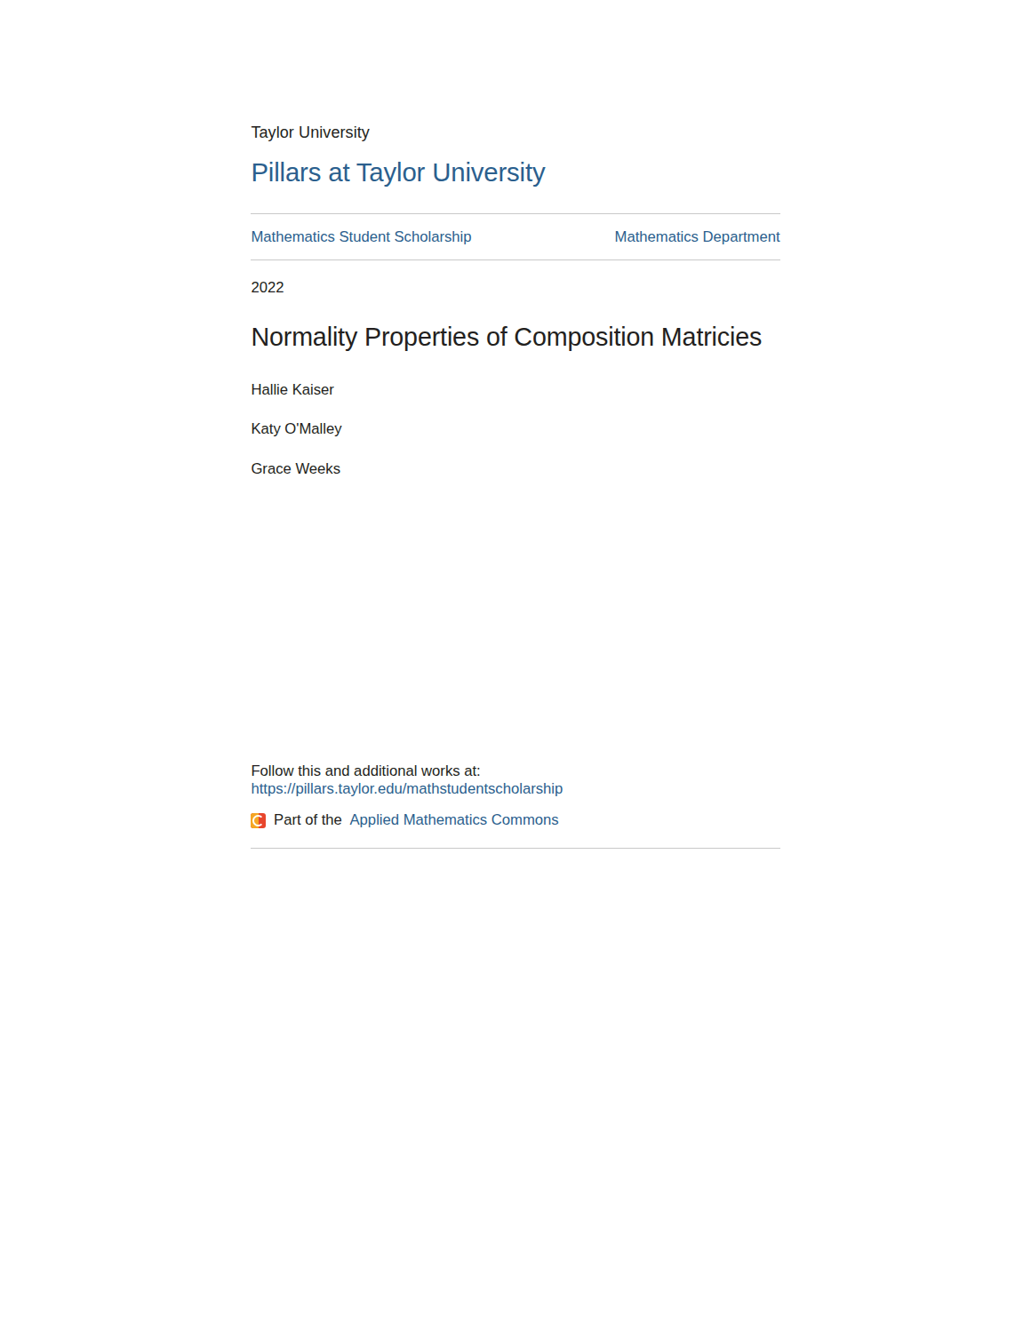Taylor University
Pillars at Taylor University
Mathematics Student Scholarship Mathematics Department
2022
Normality Properties of Composition Matricies
Hallie Kaiser
Katy O'Malley
Grace Weeks
Follow this and additional works at: https://pillars.taylor.edu/mathstudentscholarship
Part of the Applied Mathematics Commons